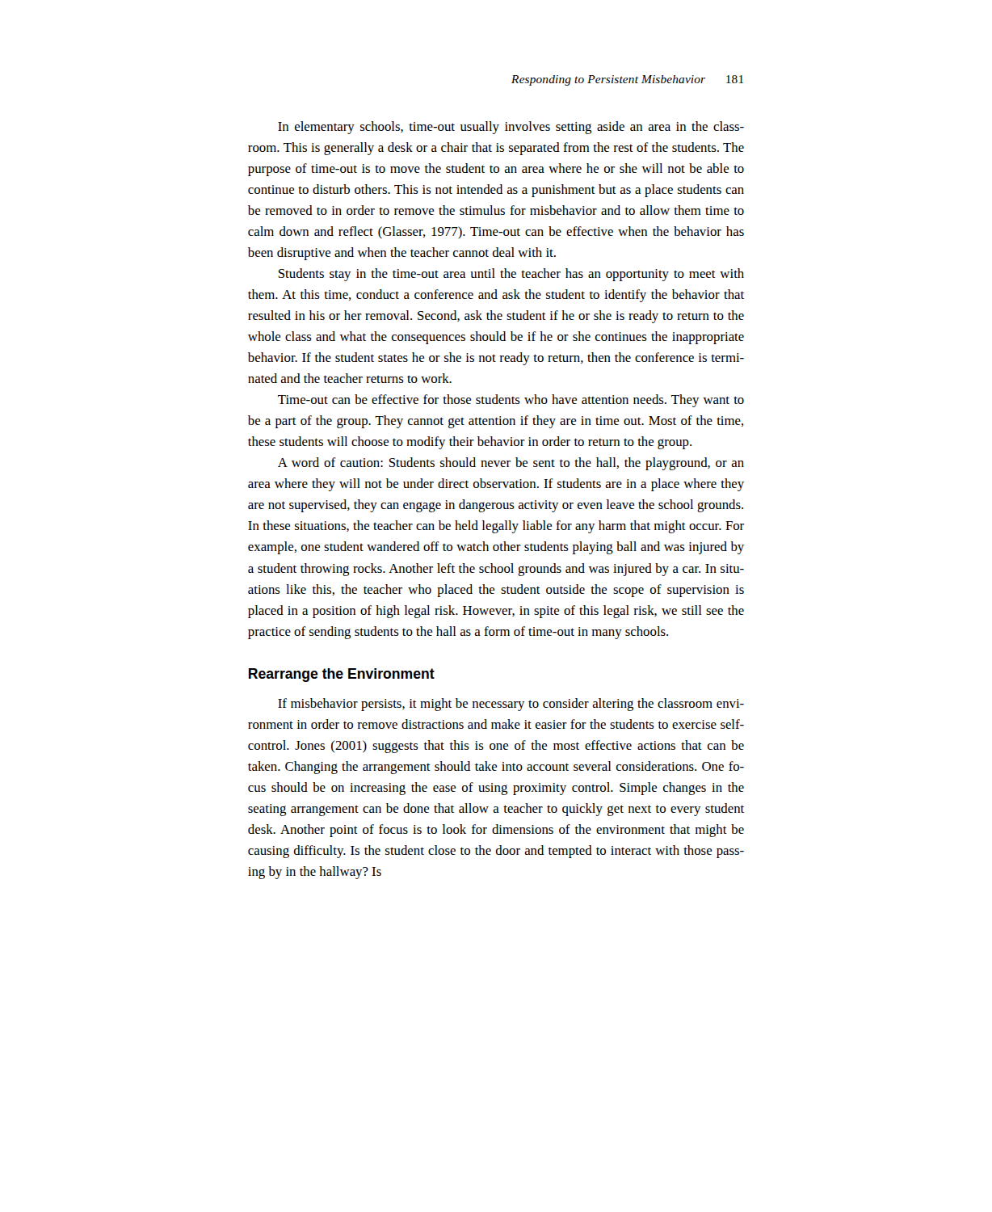Responding to Persistent Misbehavior181
In elementary schools, time-out usually involves setting aside an area in the classroom. This is generally a desk or a chair that is separated from the rest of the students. The purpose of time-out is to move the student to an area where he or she will not be able to continue to disturb others. This is not intended as a punishment but as a place students can be removed to in order to remove the stimulus for misbehavior and to allow them time to calm down and reflect (Glasser, 1977). Time-out can be effective when the behavior has been disruptive and when the teacher cannot deal with it.
Students stay in the time-out area until the teacher has an opportunity to meet with them. At this time, conduct a conference and ask the student to identify the behavior that resulted in his or her removal. Second, ask the student if he or she is ready to return to the whole class and what the consequences should be if he or she continues the inappropriate behavior. If the student states he or she is not ready to return, then the conference is terminated and the teacher returns to work.
Time-out can be effective for those students who have attention needs. They want to be a part of the group. They cannot get attention if they are in time out. Most of the time, these students will choose to modify their behavior in order to return to the group.
A word of caution: Students should never be sent to the hall, the playground, or an area where they will not be under direct observation. If students are in a place where they are not supervised, they can engage in dangerous activity or even leave the school grounds. In these situations, the teacher can be held legally liable for any harm that might occur. For example, one student wandered off to watch other students playing ball and was injured by a student throwing rocks. Another left the school grounds and was injured by a car. In situations like this, the teacher who placed the student outside the scope of supervision is placed in a position of high legal risk. However, in spite of this legal risk, we still see the practice of sending students to the hall as a form of time-out in many schools.
Rearrange the Environment
If misbehavior persists, it might be necessary to consider altering the classroom environment in order to remove distractions and make it easier for the students to exercise self-control. Jones (2001) suggests that this is one of the most effective actions that can be taken. Changing the arrangement should take into account several considerations. One focus should be on increasing the ease of using proximity control. Simple changes in the seating arrangement can be done that allow a teacher to quickly get next to every student desk. Another point of focus is to look for dimensions of the environment that might be causing difficulty. Is the student close to the door and tempted to interact with those passing by in the hallway? Is